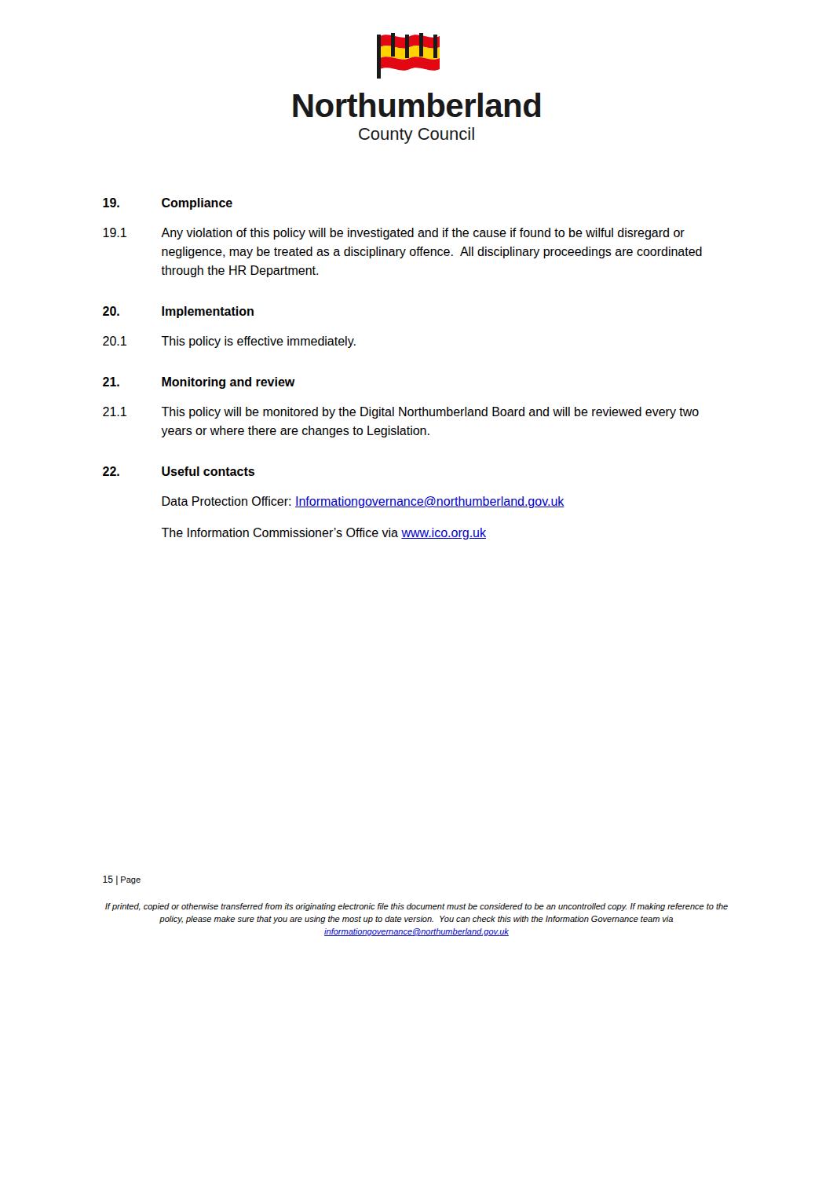Northumberland
County Council
19.
Compliance
19.1
Any violation of this policy will be investigated and if the cause if found to be wilful disregard or negligence, may be treated as a disciplinary offence. All disciplinary proceedings are coordinated through the HR Department.
20.
Implementation
20.1
This policy is effective immediately.
21.
Monitoring and review
21.1
This policy will be monitored by the Digital Northumberland Board and will be reviewed every two years or where there are changes to Legislation.
22.
Useful contacts
Data Protection Officer: Informationgovernance@northumberland.gov.uk
The Information Commissioner’s Office via www.ico.org.uk
15 | Page
If printed, copied or otherwise transferred from its originating electronic file this document must be considered to be an uncontrolled copy. If making reference to the policy, please make sure that you are using the most up to date version. You can check this with the Information Governance team via informationgovernance@northumberland.gov.uk